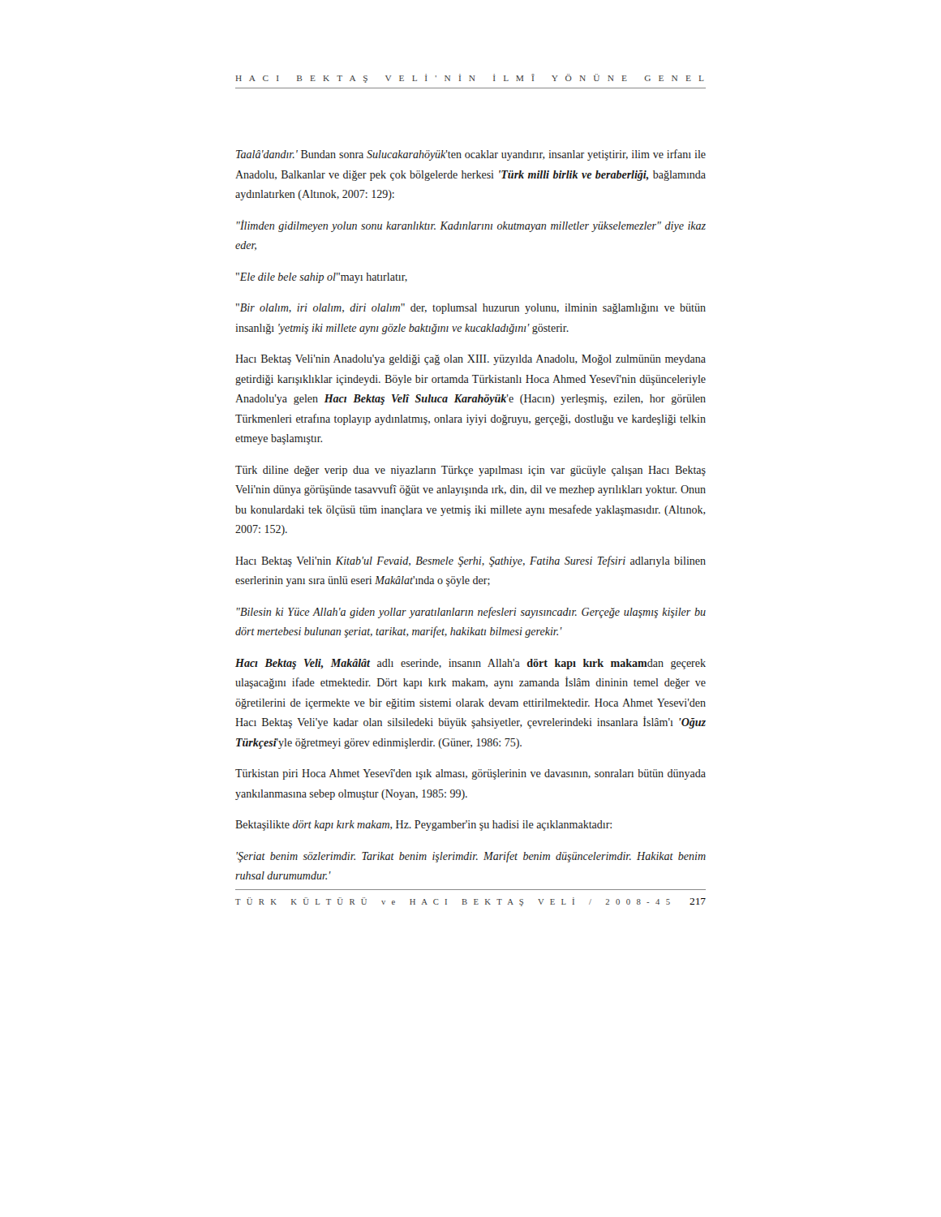H A C I B E K T A Ş V E L İ ' N İ N İ L M Î Y Ö N Ü N E G E N E L B İ R B A K I Ş
Taalâ'dandır.' Bundan sonra Sulucakarahöyük'ten ocaklar uyandırır, insanlar yetiştirir, ilim ve irfanı ile Anadolu, Balkanlar ve diğer pek çok bölgelerde herkesi 'Türk milli birlik ve beraberliği, bağlamında aydınlatırken (Altınok, 2007: 129):
"İlimden gidilmeyen yolun sonu karanlıktır. Kadınlarını okutmayan milletler yükselemezler" diye ikaz eder,
"Ele dile bele sahip ol"mayı hatırlatır,
"Bir olalım, iri olalım, diri olalım" der, toplumsal huzurun yolunu, ilminin sağlamlığını ve bütün insanlığı 'yetmiş iki millete aynı gözle baktığını ve kucakladığını' gösterir.
Hacı Bektaş Veli'nin Anadolu'ya geldiği çağ olan XIII. yüzyılda Anadolu, Moğol zulmünün meydana getirdiği karışıklıklar içindeydi. Böyle bir ortamda Türkistanlı Hoca Ahmed Yesevî'nin düşünceleriyle Anadolu'ya gelen Hacı Bektaş Velî Suluca Karahöyük'e (Hacın) yerleşmiş, ezilen, hor görülen Türkmenleri etrafına toplayıp aydınlatmış, onlara iyiyi doğruyu, gerçeği, dostluğu ve kardeşliği telkin etmeye başlamıştır.
Türk diline değer verip dua ve niyazların Türkçe yapılması için var gücüyle çalışan Hacı Bektaş Veli'nin dünya görüşünde tasavvufî öğüt ve anlayışında ırk, din, dil ve mezhep ayrılıkları yoktur. Onun bu konulardaki tek ölçüsü tüm inançlara ve yetmiş iki millete aynı mesafede yaklaşmasıdır. (Altınok, 2007: 152).
Hacı Bektaş Veli'nin Kitab'ul Fevaid, Besmele Şerhi, Şathiye, Fatiha Suresi Tefsiri adlarıyla bilinen eserlerinin yanı sıra ünlü eseri Makâlat'ında o şöyle der;
"Bilesin ki Yüce Allah'a giden yollar yaratılanların nefesleri sayısıncadır. Gerçeğe ulaşmış kişiler bu dört mertebesi bulunan şeriat, tarikat, marifet, hakikatı bilmesi gerekir.'
Hacı Bektaş Veli, Makâlât adlı eserinde, insanın Allah'a dört kapı kırk makamdan geçerek ulaşacağını ifade etmektedir. Dört kapı kırk makam, aynı zamanda İslâm dininin temel değer ve öğretilerini de içermekte ve bir eğitim sistemi olarak devam ettirilmektedir. Hoca Ahmet Yesevi'den Hacı Bektaş Veli'ye kadar olan silsiledeki büyük şahsiyetler, çevrelerindeki insanlara İslâm'ı 'Oğuz Türkçesi'yle öğretmeyi görev edinmişlerdir. (Güner, 1986: 75).
Türkistan piri Hoca Ahmet Yesevî'den ışık alması, görüşlerinin ve davasının, sonraları bütün dünyada yankılanmasına sebep olmuştur (Noyan, 1985: 99).
Bektaşilikte dört kapı kırk makam, Hz. Peygamber'in şu hadisi ile açıklanmaktadır:
'Şeriat benim sözlerimdir. Tarikat benim işlerimdir. Marifet benim düşüncelerimdir. Hakikat benim ruhsal durumumdur.'
T Ü R K K Ü L T Ü R Ü v e H A C I B E K T A Ş V E L İ / 2 0 0 8 - 4 5 217